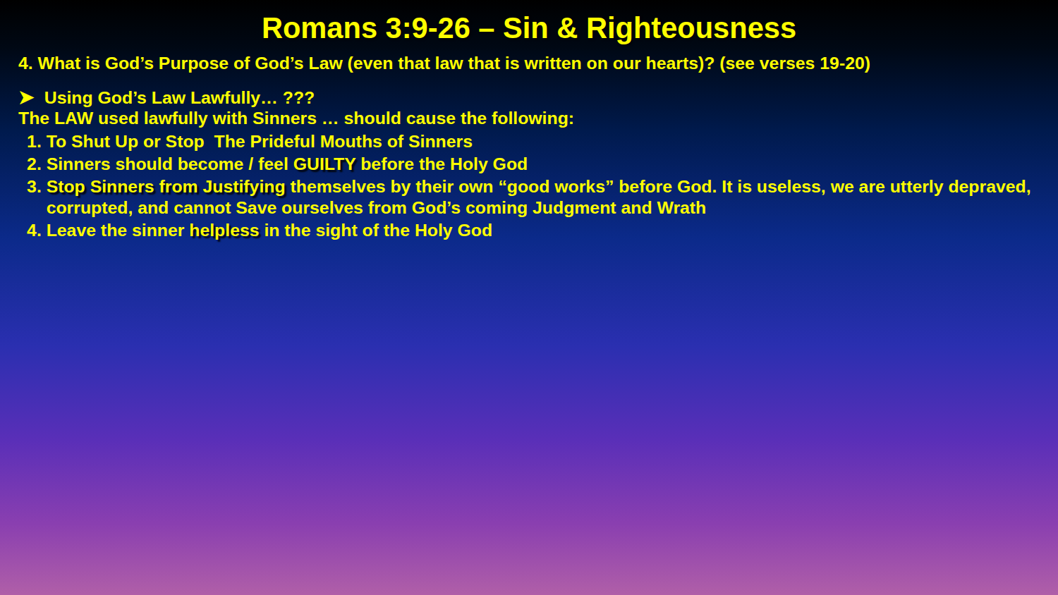Romans 3:9-26 – Sin & Righteousness
4. What is God’s Purpose of God’s Law (even that law that is written on our hearts)? (see verses 19-20)
➤ Using God’s Law Lawfully… ???
The LAW used lawfully with Sinners … should cause the following:
To Shut Up or Stop The Prideful Mouths of Sinners
Sinners should become / feel GUILTY before the Holy God
Stop Sinners from Justifying themselves by their own “good works” before God. It is useless, we are utterly depraved, corrupted, and cannot Save ourselves from God’s coming Judgment and Wrath
Leave the sinner helpless in the sight of the Holy God